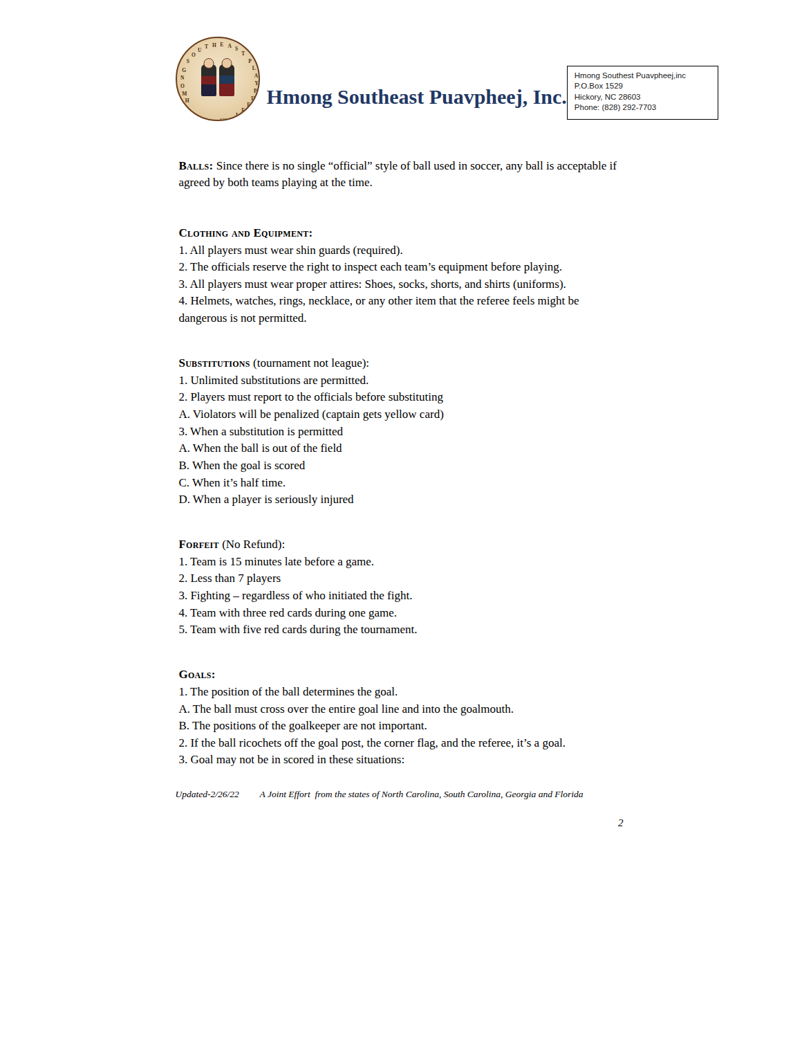H M O N G S O U T H E A S T P L A Y P H E E J SINCE 1992
Hmong Southeast Puavpheej, Inc.
Hmong Southest Puavpheej,inc
P.O.Box 1529
Hickory, NC 28603
Phone: (828) 292-7703
Balls: Since there is no single “official” style of ball used in soccer, any ball is acceptable if agreed by both teams playing at the time.
Clothing and Equipment:
1. All players must wear shin guards (required).
2. The officials reserve the right to inspect each team’s equipment before playing.
3. All players must wear proper attires: Shoes, socks, shorts, and shirts (uniforms).
4. Helmets, watches, rings, necklace, or any other item that the referee feels might be dangerous is not permitted.
Substitutions (tournament not league):
1. Unlimited substitutions are permitted.
2. Players must report to the officials before substituting
A. Violators will be penalized (captain gets yellow card)
3. When a substitution is permitted
A. When the ball is out of the field
B. When the goal is scored
C. When it’s half time.
D. When a player is seriously injured
Forfeit (No Refund):
1. Team is 15 minutes late before a game.
2. Less than 7 players
3. Fighting – regardless of who initiated the fight.
4. Team with three red cards during one game.
5. Team with five red cards during the tournament.
Goals:
1. The position of the ball determines the goal.
A. The ball must cross over the entire goal line and into the goalmouth.
B. The positions of the goalkeeper are not important.
2. If the ball ricochets off the goal post, the corner flag, and the referee, it’s a goal.
3. Goal may not be in scored in these situations:
Updated-2/26/22 A Joint Effort from the states of North Carolina, South Carolina, Georgia and Florida
2